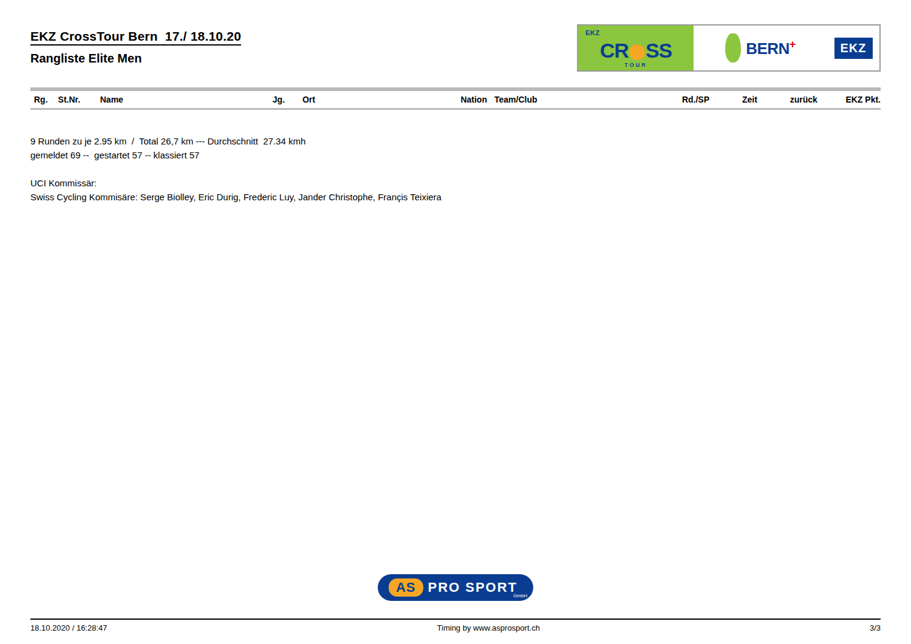EKZ CrossTour Bern 17./ 18.10.20
Rangliste Elite Men
EKZ CR SS TOUR
BERN+
EKZ
| Rg. | St.Nr. | Name | Jg. | Ort | Nation | Team/Club | Rd./SP | Zeit | zurück | EKZ Pkt. |
9 Runden zu je 2.95 km / Total 26,7 km --- Durchschnitt 27.34 kmh
gemeldet 69 -- gestartet 57 -- klassiert 57
UCI Kommissär:
Swiss Cycling Kommisäre: Serge Biolley, Eric Durig, Frederic Luy, Jander Christophe, Françis Teixiera
AS PRO SPORT GmbH
18.10.2020 / 16:28:47
Timing by www.asprosport.ch
3/3